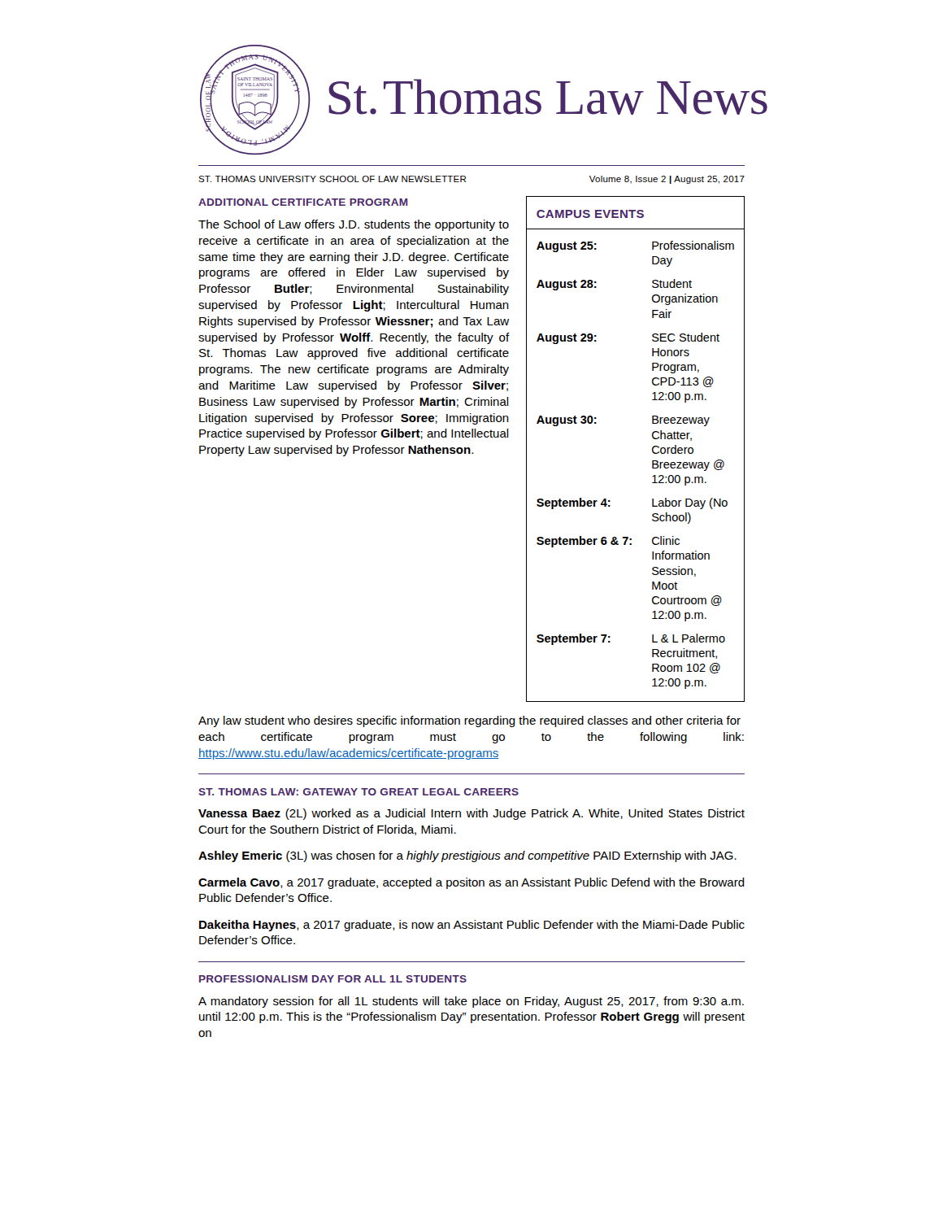SAINT THOMAS UNIVERSITY MIAMI, FLORIDA SAINT THOMAS OF VILLANOVA 1487 · 1898 SCHOOL OF LAW SCHOOL OF LAW
St. Thomas Law News
St. Thomas University School of Law Newsletter
Volume 8, Issue 2 | August 25, 2017
Additional Certificate Program
The School of Law offers J.D. students the opportunity to receive a certificate in an area of specialization at the same time they are earning their J.D. degree. Certificate programs are offered in Elder Law supervised by Professor Butler; Environmental Sustainability supervised by Professor Light; Intercultural Human Rights supervised by Professor Wiessner; and Tax Law supervised by Professor Wolff. Recently, the faculty of St. Thomas Law approved five additional certificate programs. The new certificate programs are Admiralty and Maritime Law supervised by Professor Silver; Business Law supervised by Professor Martin; Criminal Litigation supervised by Professor Soree; Immigration Practice supervised by Professor Gilbert; and Intellectual Property Law supervised by Professor Nathenson.
Campus Events
| August 25: | Professionalism Day |
| August 28: | Student Organization Fair |
| August 29: | SEC Student Honors Program, CPD-113 @ 12:00 p.m. |
| August 30: | Breezeway Chatter, Cordero Breezeway @ 12:00 p.m. |
| September 4: | Labor Day (No School) |
| September 6 & 7: | Clinic Information Session, Moot Courtroom @ 12:00 p.m. |
| September 7: | L & L Palermo Recruitment, Room 102 @ 12:00 p.m. |
Any law student who desires specific information regarding the required classes and other criteria for
each certificate program must go to the following link:
https://www.stu.edu/law/academics/certificate-programs
St. Thomas Law: Gateway to Great Legal Careers
Vanessa Baez (2L) worked as a Judicial Intern with Judge Patrick A. White, United States District Court for the Southern District of Florida, Miami.
Ashley Emeric (3L) was chosen for a highly prestigious and competitive PAID Externship with JAG.
Carmela Cavo, a 2017 graduate, accepted a positon as an Assistant Public Defend with the Broward Public Defender’s Office.
Dakeitha Haynes, a 2017 graduate, is now an Assistant Public Defender with the Miami-Dade Public Defender’s Office.
Professionalism Day for All 1L Students
A mandatory session for all 1L students will take place on Friday, August 25, 2017, from 9:30 a.m. until 12:00 p.m. This is the “Professionalism Day” presentation. Professor Robert Gregg will present on